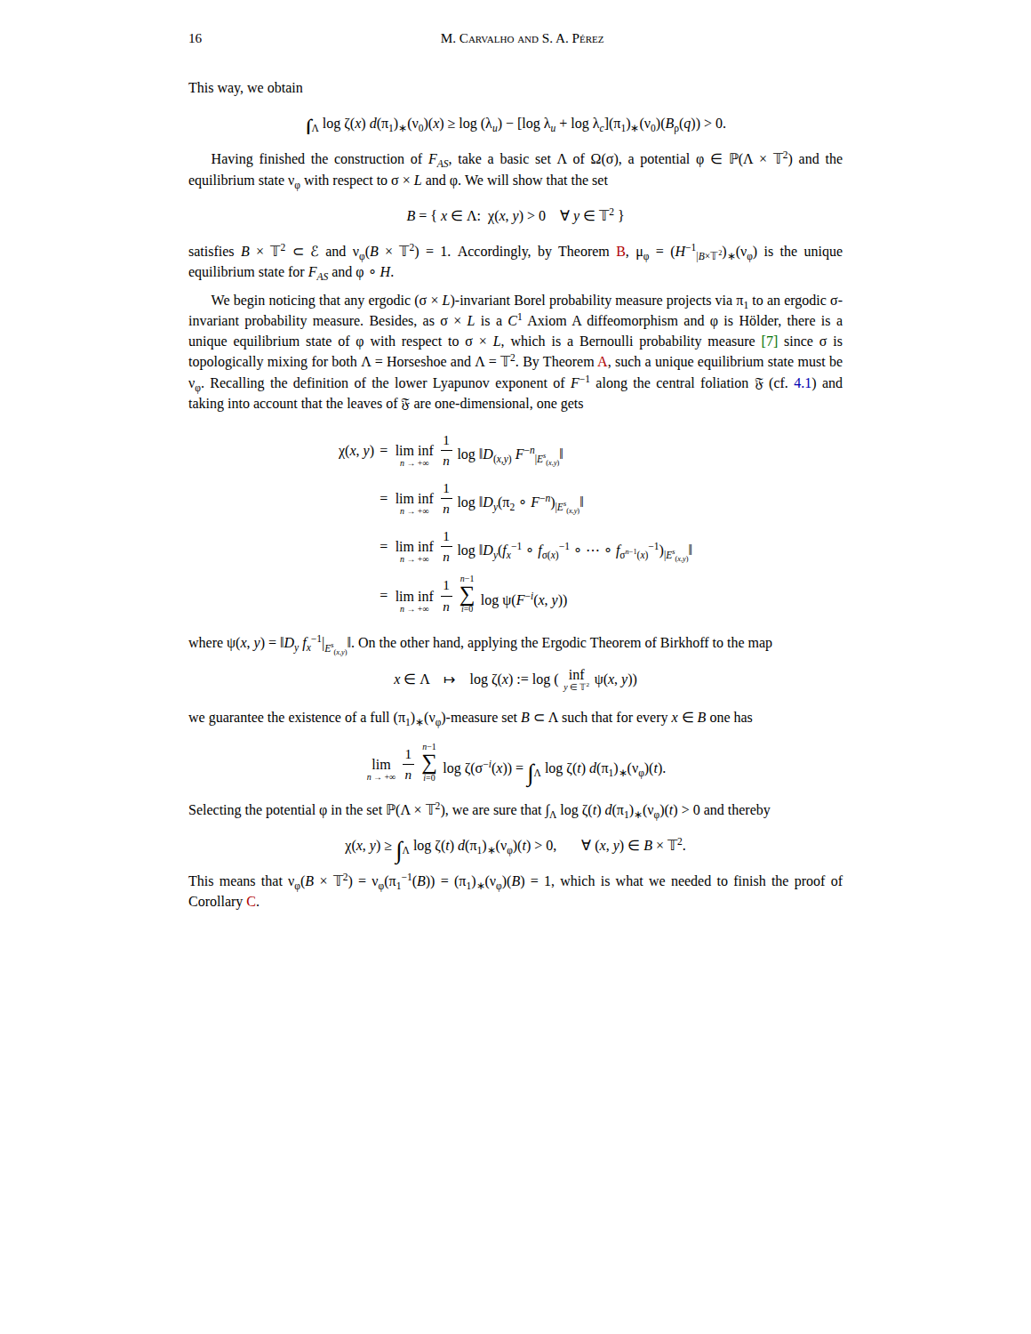16 M. Carvalho and S. A. Pérez
This way, we obtain
∫Λ log ζ(x) d(π1)∗(ν0)(x) ≥ log (λu) − [log λu + log λc](π1)∗(ν0)(Bρ(q)) > 0.
Having finished the construction of FAS, take a basic set Λ of Ω(σ), a potential φ ∈ ℙ(Λ × 𝕋2) and the equilibrium state νφ with respect to σ × L and φ. We will show that the set
B = { x ∈ Λ: χ(x, y) > 0 ∀ y ∈ 𝕋2 }
satisfies B × 𝕋2 ⊂ ℰ and νφ(B × 𝕋2) = 1. Accordingly, by Theorem B, μφ = (H−1|B×𝕋2)∗(νφ) is the unique equilibrium state for FAS and φ ∘ H.
We begin noticing that any ergodic (σ × L)-invariant Borel probability measure projects via π1 to an ergodic σ-invariant probability measure. Besides, as σ × L is a C1 Axiom A diffeomorphism and φ is Hölder, there is a unique equilibrium state of φ with respect to σ × L, which is a Bernoulli probability measure [7] since σ is topologically mixing for both Λ = Horseshoe and Λ = 𝕋2. By Theorem A, such a unique equilibrium state must be νφ. Recalling the definition of the lower Lyapunov exponent of F−1 along the central foliation 𝔉 (cf. 4.1) and taking into account that the leaves of 𝔉 are one-dimensional, one gets
| χ( x , y ) | = | lim inf n → +∞ 1 n log ‖ D ( x , y ) F − n / E s ( x , y ) ‖ |
| | = | lim inf n → +∞ 1 n log ‖ D y (π 2 ∘ F − n ) / E s ( x , y ) ‖ |
| | = | lim inf n → +∞ 1 n log ‖ D y ( f x −1 ∘ f σ( x ) −1 ∘ ⋯ ∘ f σ n −1 ( x ) −1 ) / E s ( x , y ) ‖ |
| | = | lim inf n → +∞ 1 n n −1 ∑ i =0 log ψ( F − i ( x , y )) |
where ψ(x, y) = ‖Dy fx−1|Es(x,y)‖. On the other hand, applying the Ergodic Theorem of Birkhoff to the map
x ∈ Λ ↦ log ζ(x) := log ( inf y ∈ 𝕋2 ψ(x, y))
we guarantee the existence of a full (π1)∗(νφ)-measure set B ⊂ Λ such that for every x ∈ B one has
lim n → +∞ 1 n n−1∑i=0 log ζ(σ−i(x)) = ∫Λ log ζ(t) d(π1)∗(νφ)(t).
Selecting the potential φ in the set ℙ(Λ × 𝕋2), we are sure that ∫Λ log ζ(t) d(π1)∗(νφ)(t) > 0 and thereby
χ(x, y) ≥ ∫Λ log ζ(t) d(π1)∗(νφ)(t) > 0, ∀ (x, y) ∈ B × 𝕋2.
This means that νφ(B × 𝕋2) = νφ(π1−1(B)) = (π1)∗(νφ)(B) = 1, which is what we needed to finish the proof of Corollary C.